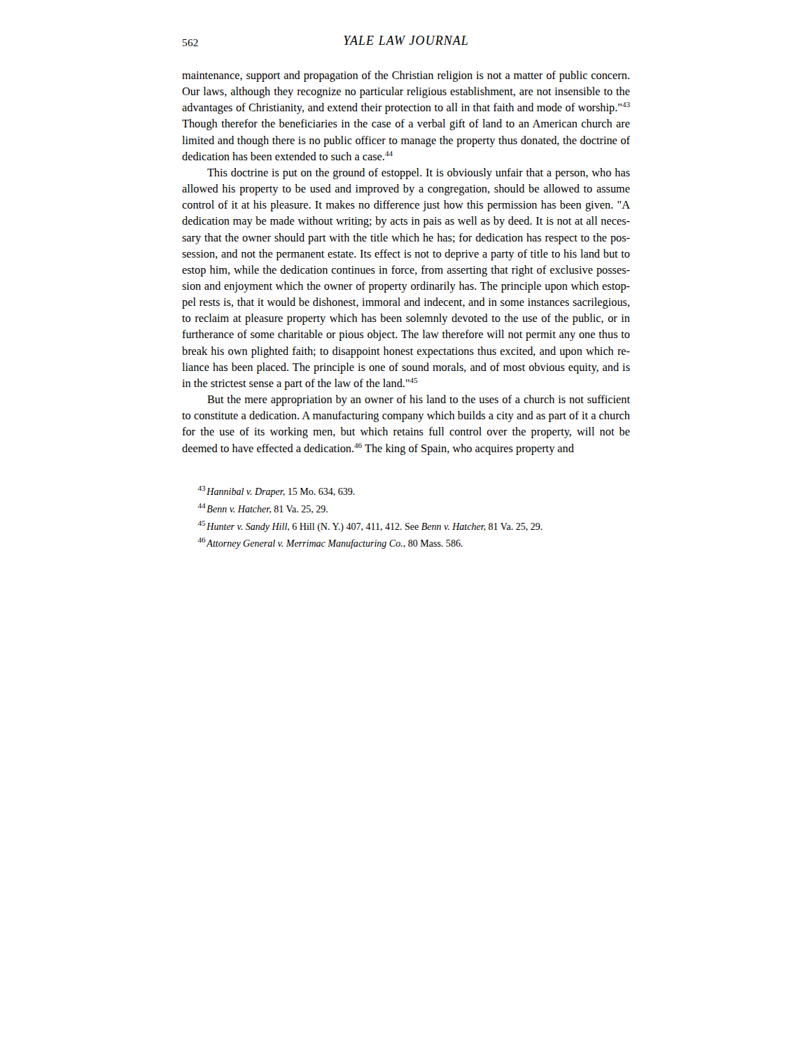562
YALE LAW JOURNAL
maintenance, support and propagation of the Christian religion is not a matter of public concern. Our laws, although they recognize no particular religious establishment, are not insensible to the advantages of Christianity, and extend their protection to all in that faith and mode of worship."43 Though therefor the beneficiaries in the case of a verbal gift of land to an American church are limited and though there is no public officer to manage the property thus donated, the doctrine of dedication has been extended to such a case.44
This doctrine is put on the ground of estoppel. It is obviously unfair that a person, who has allowed his property to be used and improved by a congregation, should be allowed to assume control of it at his pleasure. It makes no difference just how this permission has been given. "A dedication may be made without writing; by acts in pais as well as by deed. It is not at all necessary that the owner should part with the title which he has; for dedication has respect to the possession, and not the permanent estate. Its effect is not to deprive a party of title to his land but to estop him, while the dedication continues in force, from asserting that right of exclusive possession and enjoyment which the owner of property ordinarily has. The principle upon which estoppel rests is, that it would be dishonest, immoral and indecent, and in some instances sacrilegious, to reclaim at pleasure property which has been solemnly devoted to the use of the public, or in furtherance of some charitable or pious object. The law therefore will not permit any one thus to break his own plighted faith; to disappoint honest expectations thus excited, and upon which reliance has been placed. The principle is one of sound morals, and of most obvious equity, and is in the strictest sense a part of the law of the land."45
But the mere appropriation by an owner of his land to the uses of a church is not sufficient to constitute a dedication. A manufacturing company which builds a city and as part of it a church for the use of its working men, but which retains full control over the property, will not be deemed to have effected a dedication.46 The king of Spain, who acquires property and
43 Hannibal v. Draper, 15 Mo. 634, 639.
44 Benn v. Hatcher, 81 Va. 25, 29.
45 Hunter v. Sandy Hill, 6 Hill (N. Y.) 407, 411, 412. See Benn v. Hatcher, 81 Va. 25, 29.
46 Attorney General v. Merrimac Manufacturing Co., 80 Mass. 586.